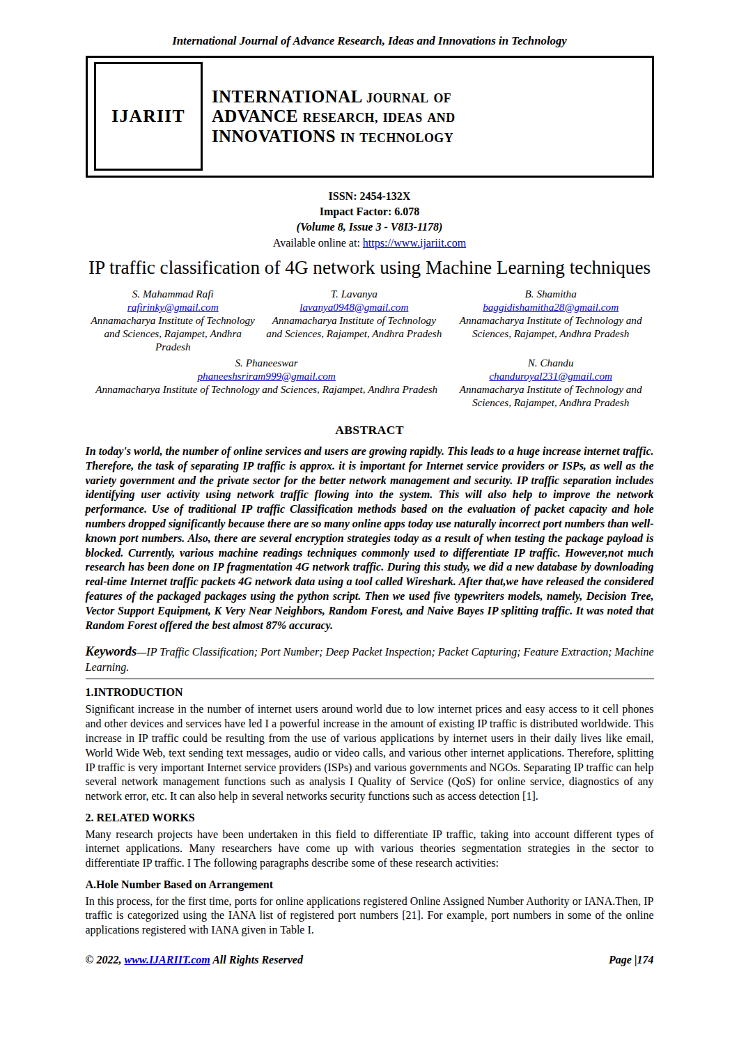International Journal of Advance Research, Ideas and Innovations in Technology
IJARIIT
INTERNATIONAL JOURNAL OF ADVANCE RESEARCH, IDEAS AND INNOVATIONS IN TECHNOLOGY
ISSN: 2454-132X
Impact Factor: 6.078
(Volume 8, Issue 3 - V8I3-1178)
Available online at: https://www.ijariit.com
IP traffic classification of 4G network using Machine Learning techniques
| S. Mahammad Rafi rafirinky@gmail.com Annamacharya Institute of Technology and Sciences, Rajampet, Andhra Pradesh | T. Lavanya lavanya0948@gmail.com Annamacharya Institute of Technology and Sciences, Rajampet, Andhra Pradesh | B. Shamitha baggidishamitha28@gmail.com Annamacharya Institute of Technology and Sciences, Rajampet, Andhra Pradesh |
| S. Phaneeswar phaneeshsriram999@gmail.com Annamacharya Institute of Technology and Sciences, Rajampet, Andhra Pradesh | N. Chandu chanduroyal231@gmail.com Annamacharya Institute of Technology and Sciences, Rajampet, Andhra Pradesh |
ABSTRACT
In today's world, the number of online services and users are growing rapidly. This leads to a huge increase internet traffic. Therefore, the task of separating IP traffic is approx. it is important for Internet service providers or ISPs, as well as the variety government and the private sector for the better network management and security. IP traffic separation includes identifying user activity using network traffic flowing into the system. This will also help to improve the network performance. Use of traditional IP traffic Classification methods based on the evaluation of packet capacity and hole numbers dropped significantly because there are so many online apps today use naturally incorrect port numbers than well-known port numbers. Also, there are several encryption strategies today as a result of when testing the package payload is blocked. Currently, various machine readings techniques commonly used to differentiate IP traffic. However,not much research has been done on IP fragmentation 4G network traffic. During this study, we did a new database by downloading real-time Internet traffic packets 4G network data using a tool called Wireshark. After that,we have released the considered features of the packaged packages using the python script. Then we used five typewriters models, namely, Decision Tree, Vector Support Equipment, K Very Near Neighbors, Random Forest, and Naive Bayes IP splitting traffic. It was noted that Random Forest offered the best almost 87% accuracy.
Keywords—IP Traffic Classification; Port Number; Deep Packet Inspection; Packet Capturing; Feature Extraction; Machine Learning.
1.INTRODUCTION
Significant increase in the number of internet users around world due to low internet prices and easy access to it cell phones and other devices and services have led I a powerful increase in the amount of existing IP traffic is distributed worldwide. This increase in IP traffic could be resulting from the use of various applications by internet users in their daily lives like email, World Wide Web, text sending text messages, audio or video calls, and various other internet applications. Therefore, splitting IP traffic is very important Internet service providers (ISPs) and various governments and NGOs. Separating IP traffic can help several network management functions such as analysis I Quality of Service (QoS) for online service, diagnostics of any network error, etc. It can also help in several networks security functions such as access detection [1].
2. RELATED WORKS
Many research projects have been undertaken in this field to differentiate IP traffic, taking into account different types of internet applications. Many researchers have come up with various theories segmentation strategies in the sector to differentiate IP traffic. I The following paragraphs describe some of these research activities:
A.Hole Number Based on Arrangement
In this process, for the first time, ports for online applications registered Online Assigned Number Authority or IANA.Then, IP traffic is categorized using the IANA list of registered port numbers [21]. For example, port numbers in some of the online applications registered with IANA given in Table I.
© 2022, www.IJARIIT.com All Rights Reserved
Page |174